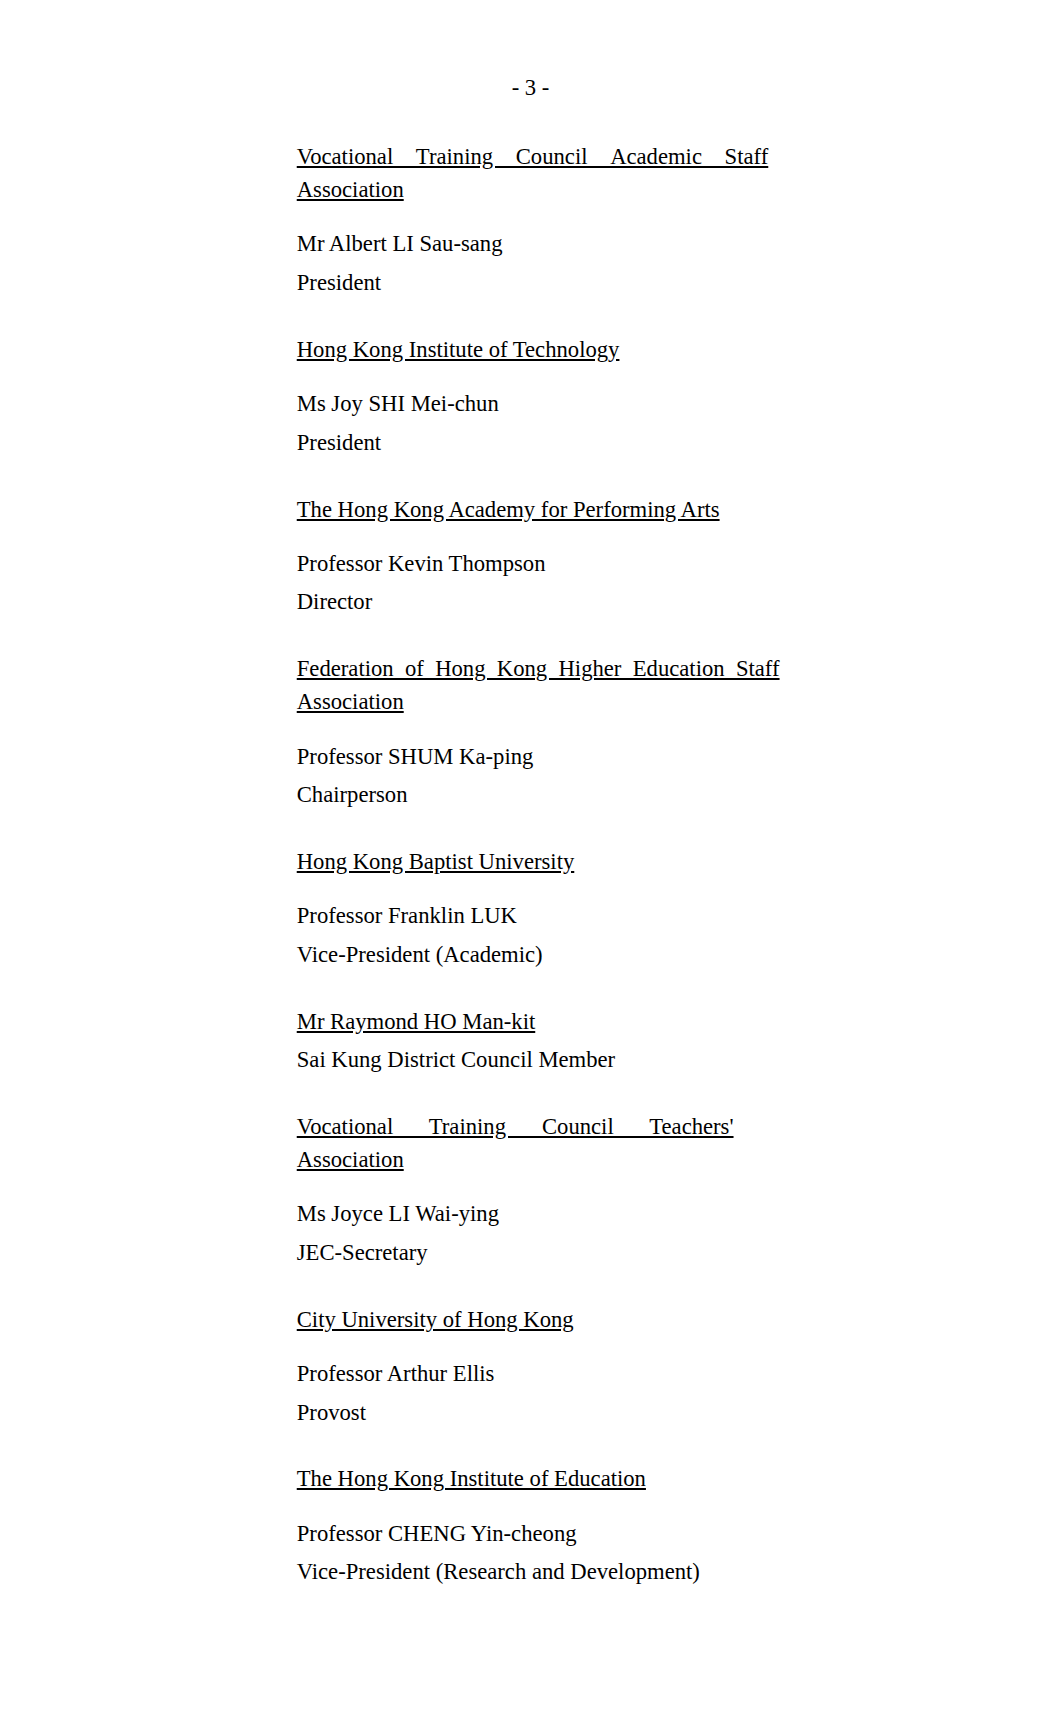- 3 -
Vocational Training Council Academic Staff Association
Mr Albert LI Sau-sang
President
Hong Kong Institute of Technology
Ms Joy SHI Mei-chun
President
The Hong Kong Academy for Performing Arts
Professor Kevin Thompson
Director
Federation of Hong Kong Higher Education Staff Association
Professor SHUM Ka-ping
Chairperson
Hong Kong Baptist University
Professor Franklin LUK
Vice-President (Academic)
Mr Raymond HO Man-kit
Sai Kung District Council Member
Vocational Training Council Teachers' Association
Ms Joyce LI Wai-ying
JEC-Secretary
City University of Hong Kong
Professor Arthur Ellis
Provost
The Hong Kong Institute of Education
Professor CHENG Yin-cheong
Vice-President (Research and Development)